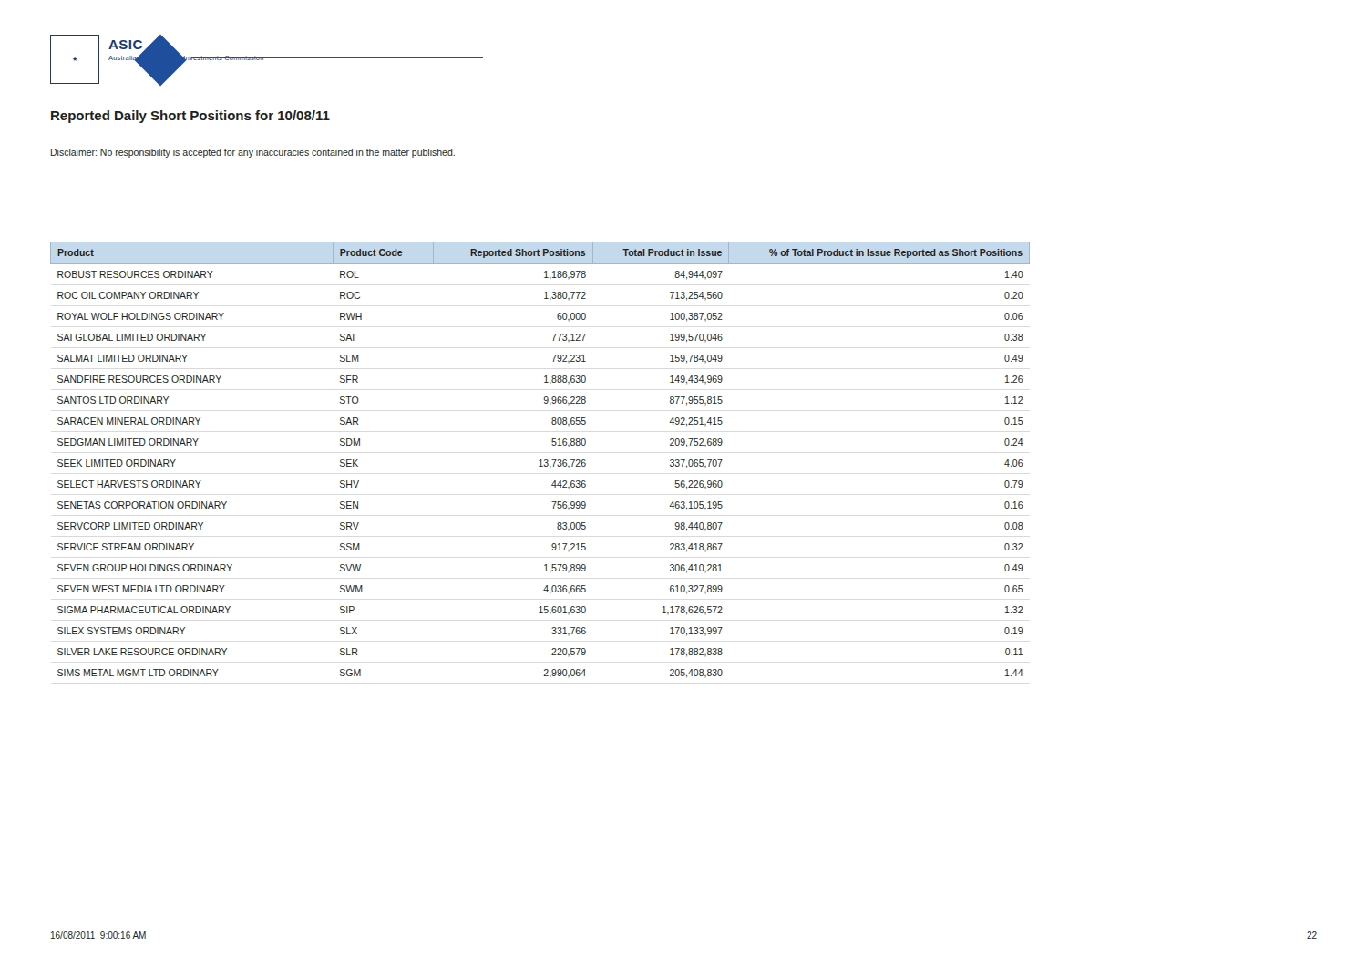★
ASIC
Australian Securities & Investments Commission
Reported Daily Short Positions for 10/08/11
Disclaimer: No responsibility is accepted for any inaccuracies contained in the matter published.
| Product | Product Code | Reported Short Positions | Total Product in Issue | % of Total Product in Issue Reported as Short Positions |
| --- | --- | --- | --- | --- |
| ROBUST RESOURCES ORDINARY | ROL | 1,186,978 | 84,944,097 | 1.40 |
| ROC OIL COMPANY ORDINARY | ROC | 1,380,772 | 713,254,560 | 0.20 |
| ROYAL WOLF HOLDINGS ORDINARY | RWH | 60,000 | 100,387,052 | 0.06 |
| SAI GLOBAL LIMITED ORDINARY | SAI | 773,127 | 199,570,046 | 0.38 |
| SALMAT LIMITED ORDINARY | SLM | 792,231 | 159,784,049 | 0.49 |
| SANDFIRE RESOURCES ORDINARY | SFR | 1,888,630 | 149,434,969 | 1.26 |
| SANTOS LTD ORDINARY | STO | 9,966,228 | 877,955,815 | 1.12 |
| SARACEN MINERAL ORDINARY | SAR | 808,655 | 492,251,415 | 0.15 |
| SEDGMAN LIMITED ORDINARY | SDM | 516,880 | 209,752,689 | 0.24 |
| SEEK LIMITED ORDINARY | SEK | 13,736,726 | 337,065,707 | 4.06 |
| SELECT HARVESTS ORDINARY | SHV | 442,636 | 56,226,960 | 0.79 |
| SENETAS CORPORATION ORDINARY | SEN | 756,999 | 463,105,195 | 0.16 |
| SERVCORP LIMITED ORDINARY | SRV | 83,005 | 98,440,807 | 0.08 |
| SERVICE STREAM ORDINARY | SSM | 917,215 | 283,418,867 | 0.32 |
| SEVEN GROUP HOLDINGS ORDINARY | SVW | 1,579,899 | 306,410,281 | 0.49 |
| SEVEN WEST MEDIA LTD ORDINARY | SWM | 4,036,665 | 610,327,899 | 0.65 |
| SIGMA PHARMACEUTICAL ORDINARY | SIP | 15,601,630 | 1,178,626,572 | 1.32 |
| SILEX SYSTEMS ORDINARY | SLX | 331,766 | 170,133,997 | 0.19 |
| SILVER LAKE RESOURCE ORDINARY | SLR | 220,579 | 178,882,838 | 0.11 |
| SIMS METAL MGMT LTD ORDINARY | SGM | 2,990,064 | 205,408,830 | 1.44 |
16/08/2011 9:00:16 AM
22